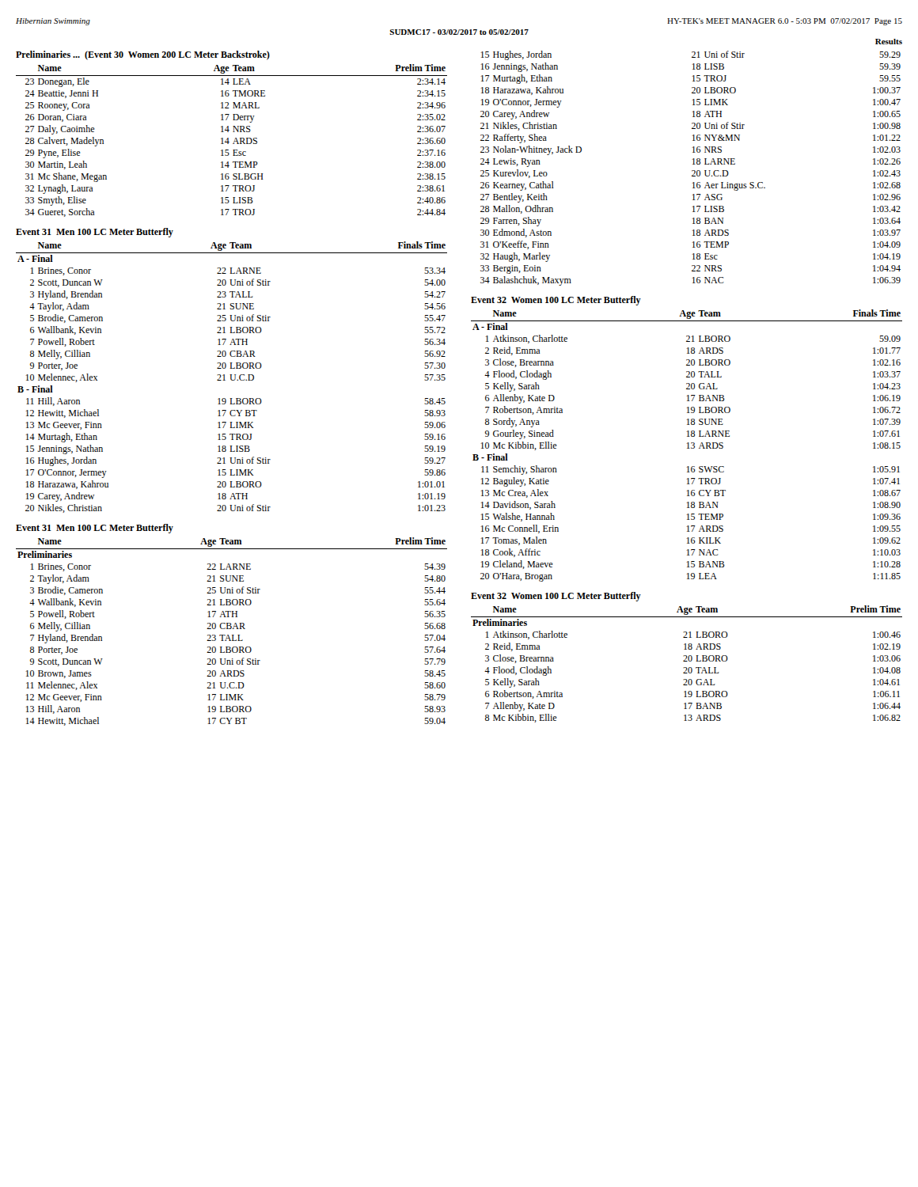Hibernian Swimming
HY-TEK's MEET MANAGER 6.0 - 5:03 PM 07/02/2017 Page 15
SUDMC17 - 03/02/2017 to 05/02/2017
Results
Preliminaries ... (Event 30 Women 200 LC Meter Backstroke)
| | Name | Age | Team | Prelim Time |
| --- | --- | --- | --- | --- |
| 23 | Donegan, Ele | 14 | LEA | 2:34.14 |
| 24 | Beattie, Jenni H | 16 | TMORE | 2:34.15 |
| 25 | Rooney, Cora | 12 | MARL | 2:34.96 |
| 26 | Doran, Ciara | 17 | Derry | 2:35.02 |
| 27 | Daly, Caoimhe | 14 | NRS | 2:36.07 |
| 28 | Calvert, Madelyn | 14 | ARDS | 2:36.60 |
| 29 | Pyne, Elise | 15 | Esc | 2:37.16 |
| 30 | Martin, Leah | 14 | TEMP | 2:38.00 |
| 31 | Mc Shane, Megan | 16 | SLBGH | 2:38.15 |
| 32 | Lynagh, Laura | 17 | TROJ | 2:38.61 |
| 33 | Smyth, Elise | 15 | LISB | 2:40.86 |
| 34 | Gueret, Sorcha | 17 | TROJ | 2:44.84 |
Event 31 Men 100 LC Meter Butterfly
| | Name | Age | Team | Finals Time |
| --- | --- | --- | --- | --- |
| A - Final |
| 1 | Brines, Conor | 22 | LARNE | 53.34 |
| 2 | Scott, Duncan W | 20 | Uni of Stir | 54.00 |
| 3 | Hyland, Brendan | 23 | TALL | 54.27 |
| 4 | Taylor, Adam | 21 | SUNE | 54.56 |
| 5 | Brodie, Cameron | 25 | Uni of Stir | 55.47 |
| 6 | Wallbank, Kevin | 21 | LBORO | 55.72 |
| 7 | Powell, Robert | 17 | ATH | 56.34 |
| 8 | Melly, Cillian | 20 | CBAR | 56.92 |
| 9 | Porter, Joe | 20 | LBORO | 57.30 |
| 10 | Melennec, Alex | 21 | U.C.D | 57.35 |
| B - Final |
| 11 | Hill, Aaron | 19 | LBORO | 58.45 |
| 12 | Hewitt, Michael | 17 | CY BT | 58.93 |
| 13 | Mc Geever, Finn | 17 | LIMK | 59.06 |
| 14 | Murtagh, Ethan | 15 | TROJ | 59.16 |
| 15 | Jennings, Nathan | 18 | LISB | 59.19 |
| 16 | Hughes, Jordan | 21 | Uni of Stir | 59.27 |
| 17 | O'Connor, Jermey | 15 | LIMK | 59.86 |
| 18 | Harazawa, Kahrou | 20 | LBORO | 1:01.01 |
| 19 | Carey, Andrew | 18 | ATH | 1:01.19 |
| 20 | Nikles, Christian | 20 | Uni of Stir | 1:01.23 |
Event 31 Men 100 LC Meter Butterfly
| | Name | Age | Team | Prelim Time |
| --- | --- | --- | --- | --- |
| Preliminaries |
| 1 | Brines, Conor | 22 | LARNE | 54.39 |
| 2 | Taylor, Adam | 21 | SUNE | 54.80 |
| 3 | Brodie, Cameron | 25 | Uni of Stir | 55.44 |
| 4 | Wallbank, Kevin | 21 | LBORO | 55.64 |
| 5 | Powell, Robert | 17 | ATH | 56.35 |
| 6 | Melly, Cillian | 20 | CBAR | 56.68 |
| 7 | Hyland, Brendan | 23 | TALL | 57.04 |
| 8 | Porter, Joe | 20 | LBORO | 57.64 |
| 9 | Scott, Duncan W | 20 | Uni of Stir | 57.79 |
| 10 | Brown, James | 20 | ARDS | 58.45 |
| 11 | Melennec, Alex | 21 | U.C.D | 58.60 |
| 12 | Mc Geever, Finn | 17 | LIMK | 58.79 |
| 13 | Hill, Aaron | 19 | LBORO | 58.93 |
| 14 | Hewitt, Michael | 17 | CY BT | 59.04 |
| 15 | Hughes, Jordan | 21 | Uni of Stir | 59.29 |
| 16 | Jennings, Nathan | 18 | LISB | 59.39 |
| 17 | Murtagh, Ethan | 15 | TROJ | 59.55 |
| 18 | Harazawa, Kahrou | 20 | LBORO | 1:00.37 |
| 19 | O'Connor, Jermey | 15 | LIMK | 1:00.47 |
| 20 | Carey, Andrew | 18 | ATH | 1:00.65 |
| 21 | Nikles, Christian | 20 | Uni of Stir | 1:00.98 |
| 22 | Rafferty, Shea | 16 | NY&MN | 1:01.22 |
| 23 | Nolan-Whitney, Jack D | 16 | NRS | 1:02.03 |
| 24 | Lewis, Ryan | 18 | LARNE | 1:02.26 |
| 25 | Kurevlov, Leo | 20 | U.C.D | 1:02.43 |
| 26 | Kearney, Cathal | 16 | Aer Lingus S.C. | 1:02.68 |
| 27 | Bentley, Keith | 17 | ASG | 1:02.96 |
| 28 | Mallon, Odhran | 17 | LISB | 1:03.42 |
| 29 | Farren, Shay | 18 | BAN | 1:03.64 |
| 30 | Edmond, Aston | 18 | ARDS | 1:03.97 |
| 31 | O'Keeffe, Finn | 16 | TEMP | 1:04.09 |
| 32 | Haugh, Marley | 18 | Esc | 1:04.19 |
| 33 | Bergin, Eoin | 22 | NRS | 1:04.94 |
| 34 | Balashchuk, Maxym | 16 | NAC | 1:06.39 |
Event 32 Women 100 LC Meter Butterfly
| | Name | Age | Team | Finals Time |
| --- | --- | --- | --- | --- |
| A - Final |
| 1 | Atkinson, Charlotte | 21 | LBORO | 59.09 |
| 2 | Reid, Emma | 18 | ARDS | 1:01.77 |
| 3 | Close, Brearnna | 20 | LBORO | 1:02.16 |
| 4 | Flood, Clodagh | 20 | TALL | 1:03.37 |
| 5 | Kelly, Sarah | 20 | GAL | 1:04.23 |
| 6 | Allenby, Kate D | 17 | BANB | 1:06.19 |
| 7 | Robertson, Amrita | 19 | LBORO | 1:06.72 |
| 8 | Sordy, Anya | 18 | SUNE | 1:07.39 |
| 9 | Gourley, Sinead | 18 | LARNE | 1:07.61 |
| 10 | Mc Kibbin, Ellie | 13 | ARDS | 1:08.15 |
| B - Final |
| 11 | Semchiy, Sharon | 16 | SWSC | 1:05.91 |
| 12 | Baguley, Katie | 17 | TROJ | 1:07.41 |
| 13 | Mc Crea, Alex | 16 | CY BT | 1:08.67 |
| 14 | Davidson, Sarah | 18 | BAN | 1:08.90 |
| 15 | Walshe, Hannah | 15 | TEMP | 1:09.36 |
| 16 | Mc Connell, Erin | 17 | ARDS | 1:09.55 |
| 17 | Tomas, Malen | 16 | KILK | 1:09.62 |
| 18 | Cook, Affric | 17 | NAC | 1:10.03 |
| 19 | Cleland, Maeve | 15 | BANB | 1:10.28 |
| 20 | O'Hara, Brogan | 19 | LEA | 1:11.85 |
Event 32 Women 100 LC Meter Butterfly
| | Name | Age | Team | Prelim Time |
| --- | --- | --- | --- | --- |
| Preliminaries |
| 1 | Atkinson, Charlotte | 21 | LBORO | 1:00.46 |
| 2 | Reid, Emma | 18 | ARDS | 1:02.19 |
| 3 | Close, Brearnna | 20 | LBORO | 1:03.06 |
| 4 | Flood, Clodagh | 20 | TALL | 1:04.08 |
| 5 | Kelly, Sarah | 20 | GAL | 1:04.61 |
| 6 | Robertson, Amrita | 19 | LBORO | 1:06.11 |
| 7 | Allenby, Kate D | 17 | BANB | 1:06.44 |
| 8 | Mc Kibbin, Ellie | 13 | ARDS | 1:06.82 |